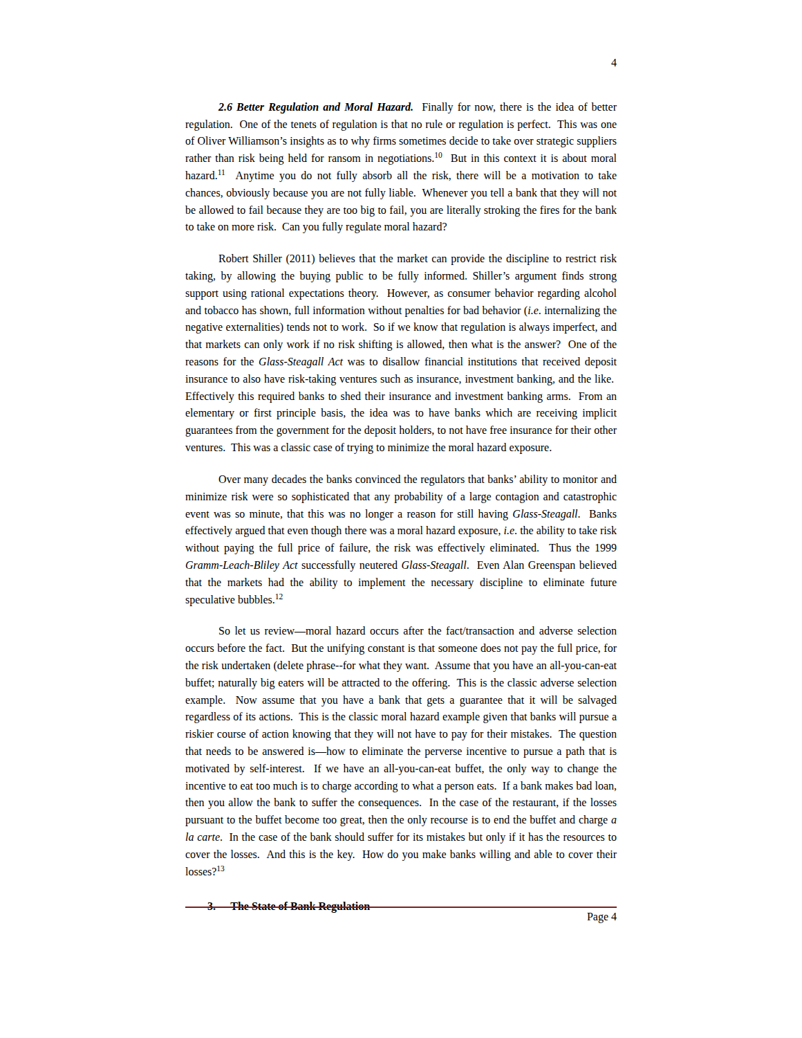4
2.6 Better Regulation and Moral Hazard. Finally for now, there is the idea of better regulation. One of the tenets of regulation is that no rule or regulation is perfect. This was one of Oliver Williamson’s insights as to why firms sometimes decide to take over strategic suppliers rather than risk being held for ransom in negotiations.10 But in this context it is about moral hazard.11 Anytime you do not fully absorb all the risk, there will be a motivation to take chances, obviously because you are not fully liable. Whenever you tell a bank that they will not be allowed to fail because they are too big to fail, you are literally stroking the fires for the bank to take on more risk. Can you fully regulate moral hazard?
Robert Shiller (2011) believes that the market can provide the discipline to restrict risk taking, by allowing the buying public to be fully informed. Shiller’s argument finds strong support using rational expectations theory. However, as consumer behavior regarding alcohol and tobacco has shown, full information without penalties for bad behavior (i.e. internalizing the negative externalities) tends not to work. So if we know that regulation is always imperfect, and that markets can only work if no risk shifting is allowed, then what is the answer? One of the reasons for the Glass-Steagall Act was to disallow financial institutions that received deposit insurance to also have risk-taking ventures such as insurance, investment banking, and the like. Effectively this required banks to shed their insurance and investment banking arms. From an elementary or first principle basis, the idea was to have banks which are receiving implicit guarantees from the government for the deposit holders, to not have free insurance for their other ventures. This was a classic case of trying to minimize the moral hazard exposure.
Over many decades the banks convinced the regulators that banks’ ability to monitor and minimize risk were so sophisticated that any probability of a large contagion and catastrophic event was so minute, that this was no longer a reason for still having Glass-Steagall. Banks effectively argued that even though there was a moral hazard exposure, i.e. the ability to take risk without paying the full price of failure, the risk was effectively eliminated. Thus the 1999 Gramm-Leach-Bliley Act successfully neutered Glass-Steagall. Even Alan Greenspan believed that the markets had the ability to implement the necessary discipline to eliminate future speculative bubbles.12
So let us review—moral hazard occurs after the fact/transaction and adverse selection occurs before the fact. But the unifying constant is that someone does not pay the full price, for the risk undertaken (delete phrase--for what they want. Assume that you have an all-you-can-eat buffet; naturally big eaters will be attracted to the offering. This is the classic adverse selection example. Now assume that you have a bank that gets a guarantee that it will be salvaged regardless of its actions. This is the classic moral hazard example given that banks will pursue a riskier course of action knowing that they will not have to pay for their mistakes. The question that needs to be answered is—how to eliminate the perverse incentive to pursue a path that is motivated by self-interest. If we have an all-you-can-eat buffet, the only way to change the incentive to eat too much is to charge according to what a person eats. If a bank makes bad loan, then you allow the bank to suffer the consequences. In the case of the restaurant, if the losses pursuant to the buffet become too great, then the only recourse is to end the buffet and charge a la carte. In the case of the bank should suffer for its mistakes but only if it has the resources to cover the losses. And this is the key. How do you make banks willing and able to cover their losses?13
The State of Bank Regulation
Page 4